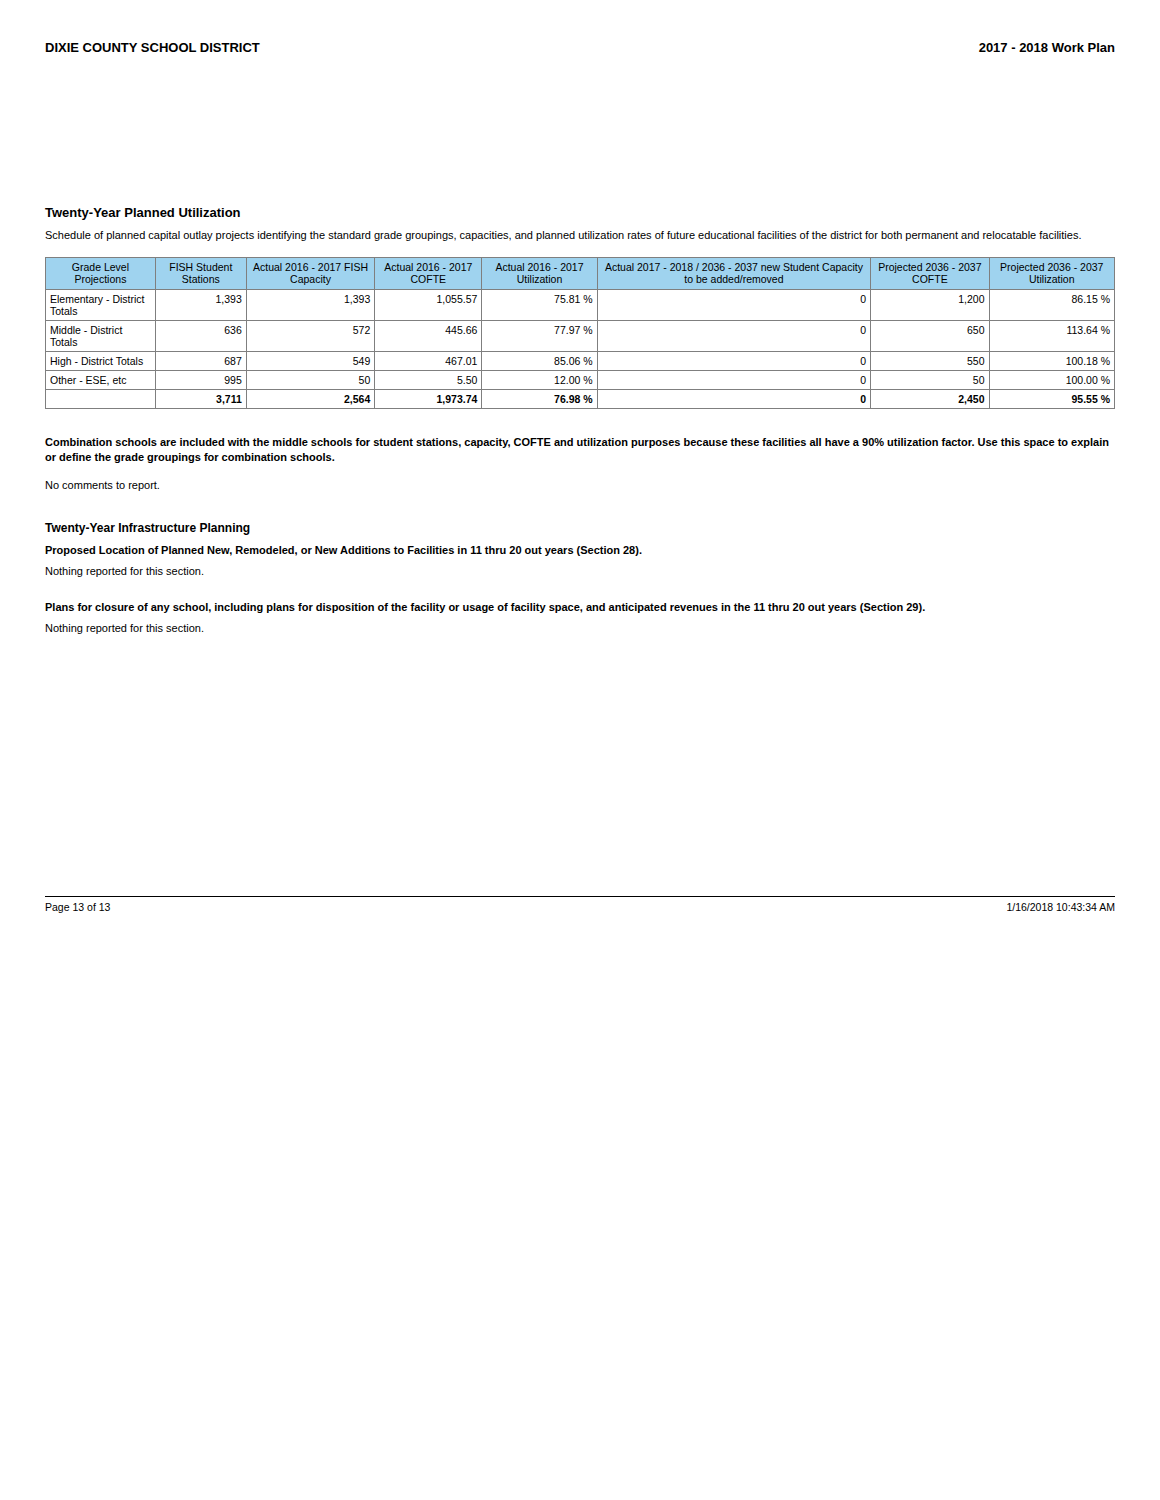DIXIE COUNTY SCHOOL DISTRICT 2017 - 2018 Work Plan
Twenty-Year Planned Utilization
Schedule of planned capital outlay projects identifying the standard grade groupings, capacities, and planned utilization rates of future educational facilities of the district for both permanent and relocatable facilities.
| Grade Level Projections | FISH Student Stations | Actual 2016 - 2017 FISH Capacity | Actual 2016 - 2017 COFTE | Actual 2016 - 2017 Utilization | Actual 2017 - 2018 / 2036 - 2037 new Student Capacity to be added/removed | Projected 2036 - 2037 COFTE | Projected 2036 - 2037 Utilization |
| --- | --- | --- | --- | --- | --- | --- | --- |
| Elementary - District Totals | 1,393 | 1,393 | 1,055.57 | 75.81 % | 0 | 1,200 | 86.15 % |
| Middle - District Totals | 636 | 572 | 445.66 | 77.97 % | 0 | 650 | 113.64 % |
| High - District Totals | 687 | 549 | 467.01 | 85.06 % | 0 | 550 | 100.18 % |
| Other - ESE, etc | 995 | 50 | 5.50 | 12.00 % | 0 | 50 | 100.00 % |
| | 3,711 | 2,564 | 1,973.74 | 76.98 % | 0 | 2,450 | 95.55 % |
Combination schools are included with the middle schools for student stations, capacity, COFTE and utilization purposes because these facilities all have a 90% utilization factor. Use this space to explain or define the grade groupings for combination schools.
No comments to report.
Twenty-Year Infrastructure Planning
Proposed Location of Planned New, Remodeled, or New Additions to Facilities in 11 thru 20 out years (Section 28).
Nothing reported for this section.
Plans for closure of any school, including plans for disposition of the facility or usage of facility space, and anticipated revenues in the 11 thru 20 out years (Section 29).
Nothing reported for this section.
Page 13 of 13 1/16/2018 10:43:34 AM